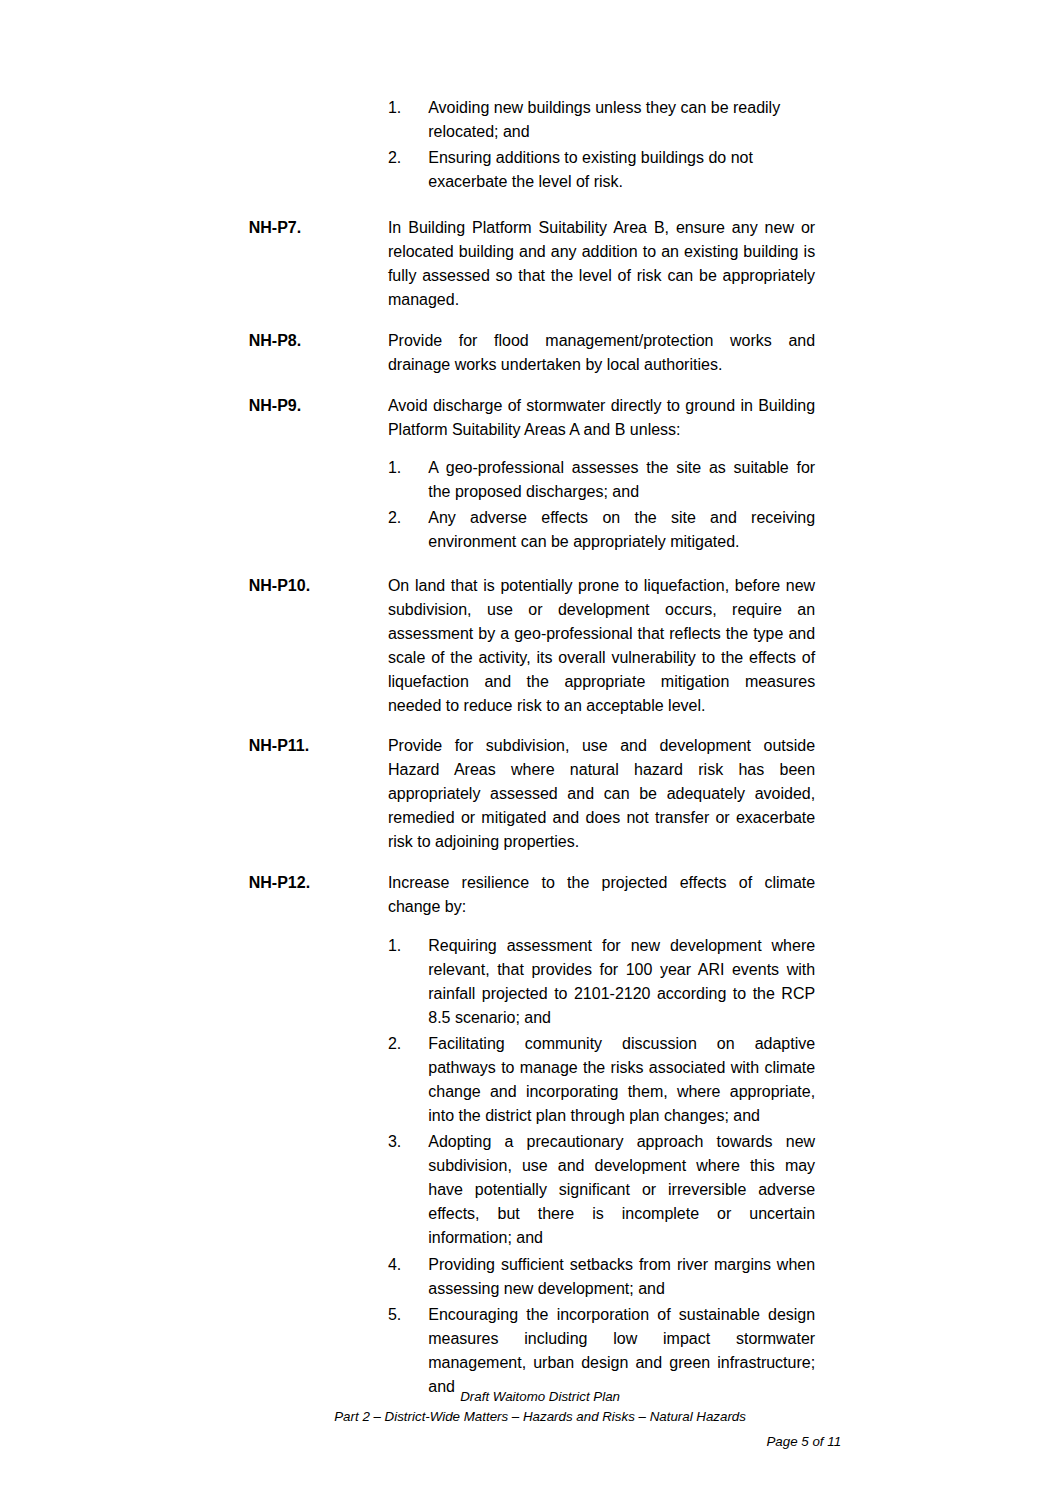NATURAL HAZARDS
1. Avoiding new buildings unless they can be readily relocated; and
2. Ensuring additions to existing buildings do not exacerbate the level of risk.
NH-P7.
In Building Platform Suitability Area B, ensure any new or relocated building and any addition to an existing building is fully assessed so that the level of risk can be appropriately managed.
NH-P8.
Provide for flood management/protection works and drainage works undertaken by local authorities.
NH-P9.
Avoid discharge of stormwater directly to ground in Building Platform Suitability Areas A and B unless:
1. A geo-professional assesses the site as suitable for the proposed discharges; and
2. Any adverse effects on the site and receiving environment can be appropriately mitigated.
NH-P10.
On land that is potentially prone to liquefaction, before new subdivision, use or development occurs, require an assessment by a geo-professional that reflects the type and scale of the activity, its overall vulnerability to the effects of liquefaction and the appropriate mitigation measures needed to reduce risk to an acceptable level.
NH-P11.
Provide for subdivision, use and development outside Hazard Areas where natural hazard risk has been appropriately assessed and can be adequately avoided, remedied or mitigated and does not transfer or exacerbate risk to adjoining properties.
NH-P12.
Increase resilience to the projected effects of climate change by:
1. Requiring assessment for new development where relevant, that provides for 100 year ARI events with rainfall projected to 2101-2120 according to the RCP 8.5 scenario; and
2. Facilitating community discussion on adaptive pathways to manage the risks associated with climate change and incorporating them, where appropriate, into the district plan through plan changes; and
3. Adopting a precautionary approach towards new subdivision, use and development where this may have potentially significant or irreversible adverse effects, but there is incomplete or uncertain information; and
4. Providing sufficient setbacks from river margins when assessing new development; and
5. Encouraging the incorporation of sustainable design measures including low impact stormwater management, urban design and green infrastructure; and
Draft Waitomo District Plan
Part 2 – District-Wide Matters – Hazards and Risks – Natural Hazards
Page 5 of 11